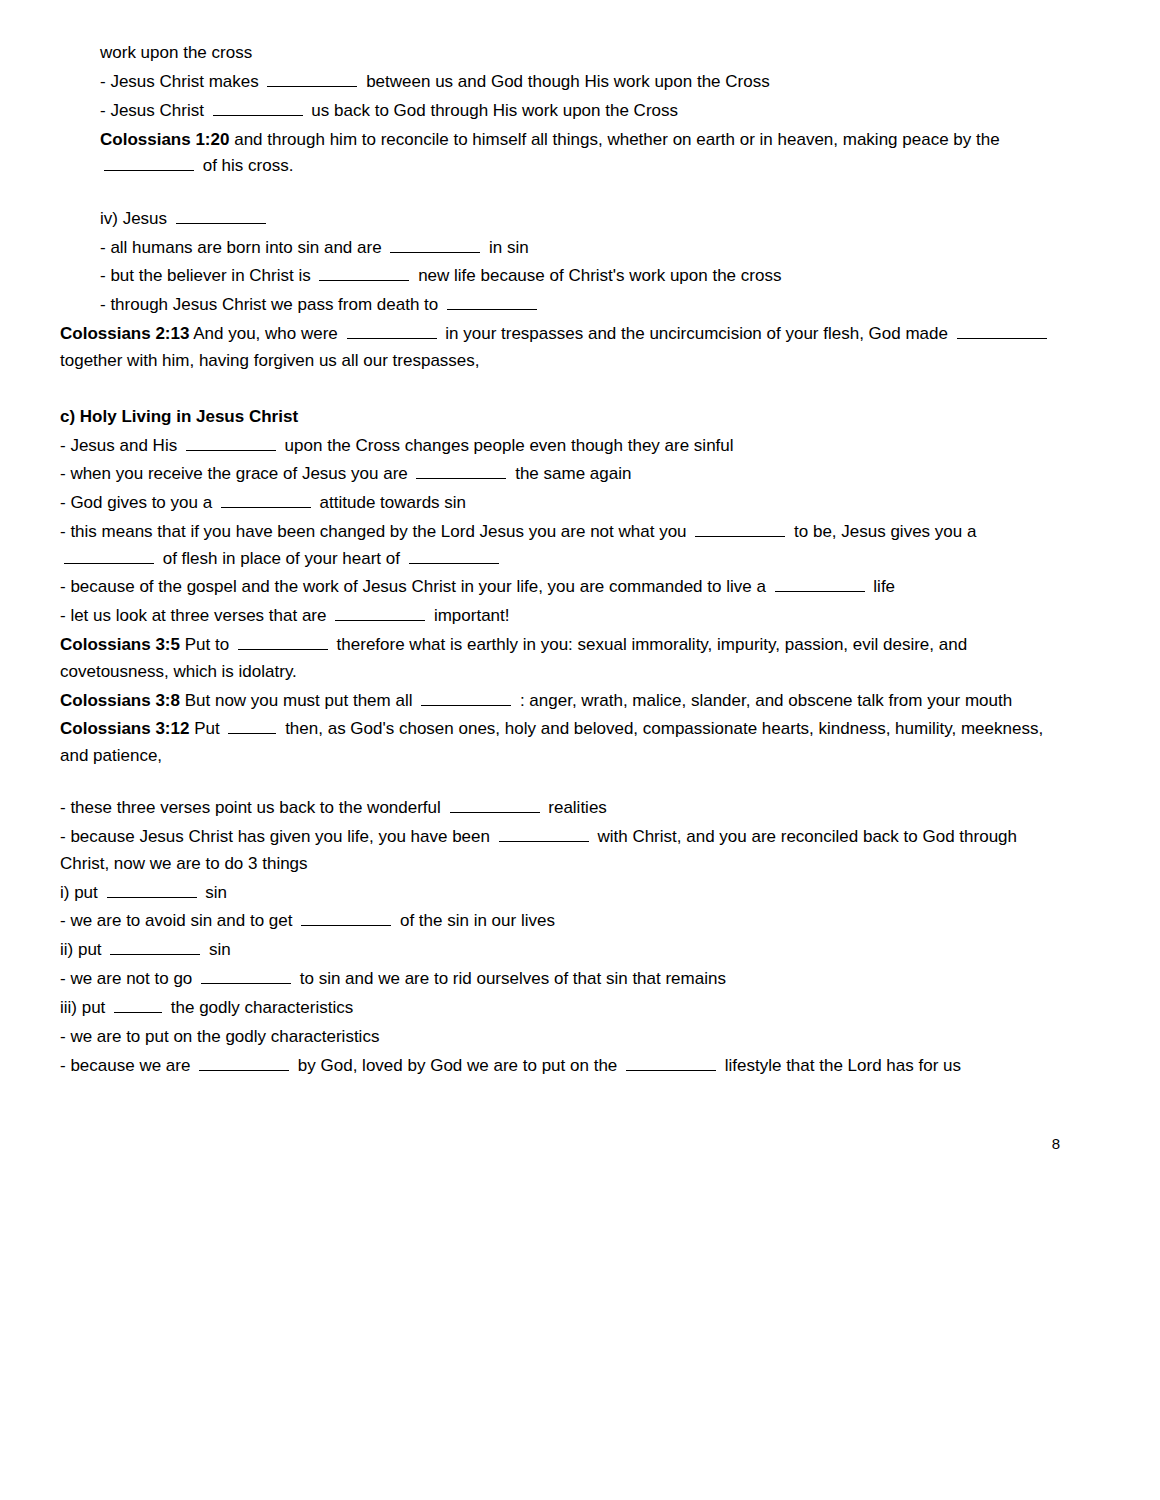work upon the cross
- Jesus Christ makes between us and God though His work upon the Cross
- Jesus Christ us back to God through His work upon the Cross
Colossians 1:20 and through him to reconcile to himself all things, whether on earth or in heaven, making peace by the of his cross.
iv) Jesus
- all humans are born into sin and are in sin
- but the believer in Christ is new life because of Christ's work upon the cross
- through Jesus Christ we pass from death to
Colossians 2:13 And you, who were in your trespasses and the uncircumcision of your flesh, God made together with him, having forgiven us all our trespasses,
c) Holy Living in Jesus Christ
- Jesus and His upon the Cross changes people even though they are sinful
- when you receive the grace of Jesus you are the same again
- God gives to you a attitude towards sin
- this means that if you have been changed by the Lord Jesus you are not what you to be, Jesus gives you a of flesh in place of your heart of
- because of the gospel and the work of Jesus Christ in your life, you are commanded to live a life
- let us look at three verses that are important!
Colossians 3:5 Put to therefore what is earthly in you: sexual immorality, impurity, passion, evil desire, and covetousness, which is idolatry.
Colossians 3:8 But now you must put them all : anger, wrath, malice, slander, and obscene talk from your mouth
Colossians 3:12 Put then, as God's chosen ones, holy and beloved, compassionate hearts, kindness, humility, meekness, and patience,
- these three verses point us back to the wonderful realities
- because Jesus Christ has given you life, you have been with Christ, and you are reconciled back to God through Christ, now we are to do 3 things
i) put sin
- we are to avoid sin and to get of the sin in our lives
ii) put sin
- we are not to go to sin and we are to rid ourselves of that sin that remains
iii) put the godly characteristics
- we are to put on the godly characteristics
- because we are by God, loved by God we are to put on the lifestyle that the Lord has for us
8